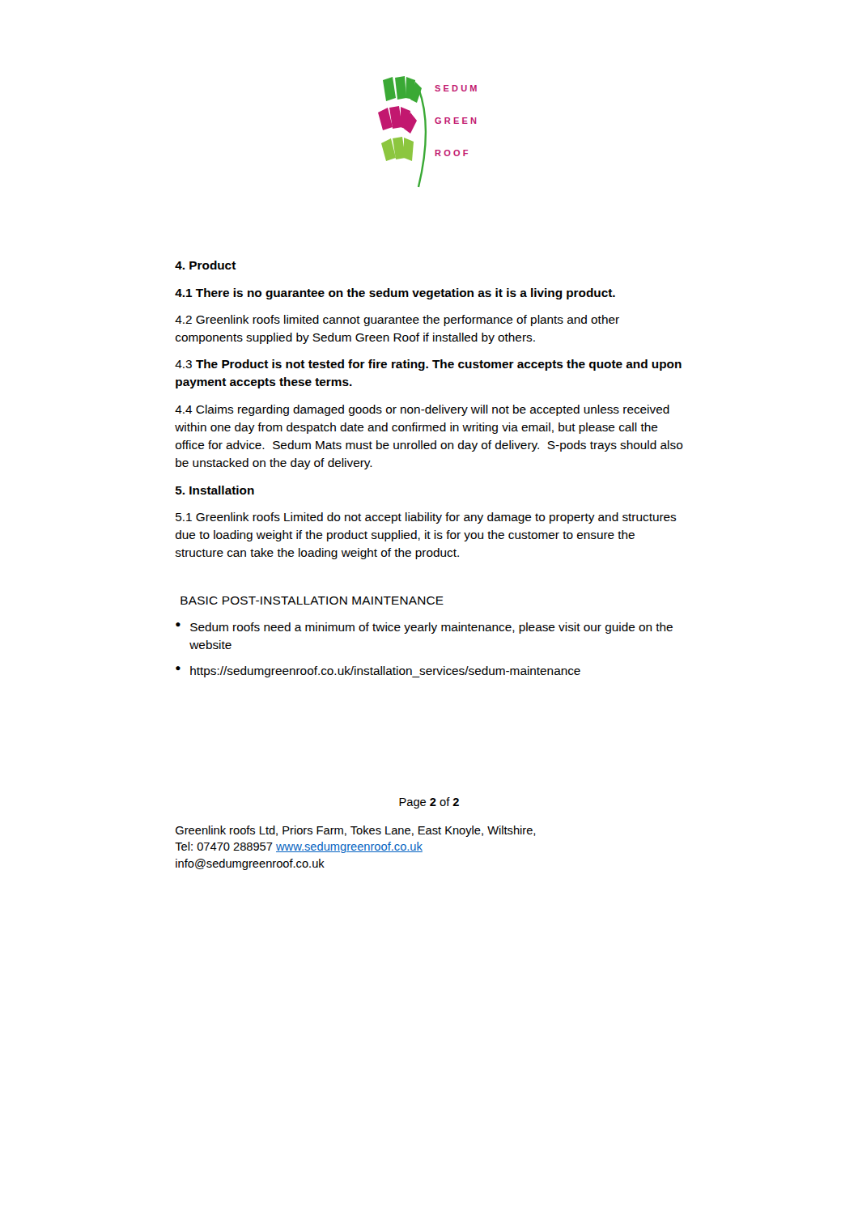SEDUM GREEN ROOF
4. Product
4.1 There is no guarantee on the sedum vegetation as it is a living product.
4.2 Greenlink roofs limited cannot guarantee the performance of plants and other components supplied by Sedum Green Roof if installed by others.
4.3 The Product is not tested for fire rating. The customer accepts the quote and upon payment accepts these terms.
4.4 Claims regarding damaged goods or non-delivery will not be accepted unless received within one day from despatch date and confirmed in writing via email, but please call the office for advice. Sedum Mats must be unrolled on day of delivery. S-pods trays should also be unstacked on the day of delivery.
5. Installation
5.1 Greenlink roofs Limited do not accept liability for any damage to property and structures due to loading weight if the product supplied, it is for you the customer to ensure the structure can take the loading weight of the product.
BASIC POST-INSTALLATION MAINTENANCE
Sedum roofs need a minimum of twice yearly maintenance, please visit our guide on the website
https://sedumgreenroof.co.uk/installation_services/sedum-maintenance
Page 2 of 2
Greenlink roofs Ltd, Priors Farm, Tokes Lane, East Knoyle, Wiltshire,
Tel: 07470 288957 www.sedumgreenroof.co.uk
info@sedumgreenroof.co.uk